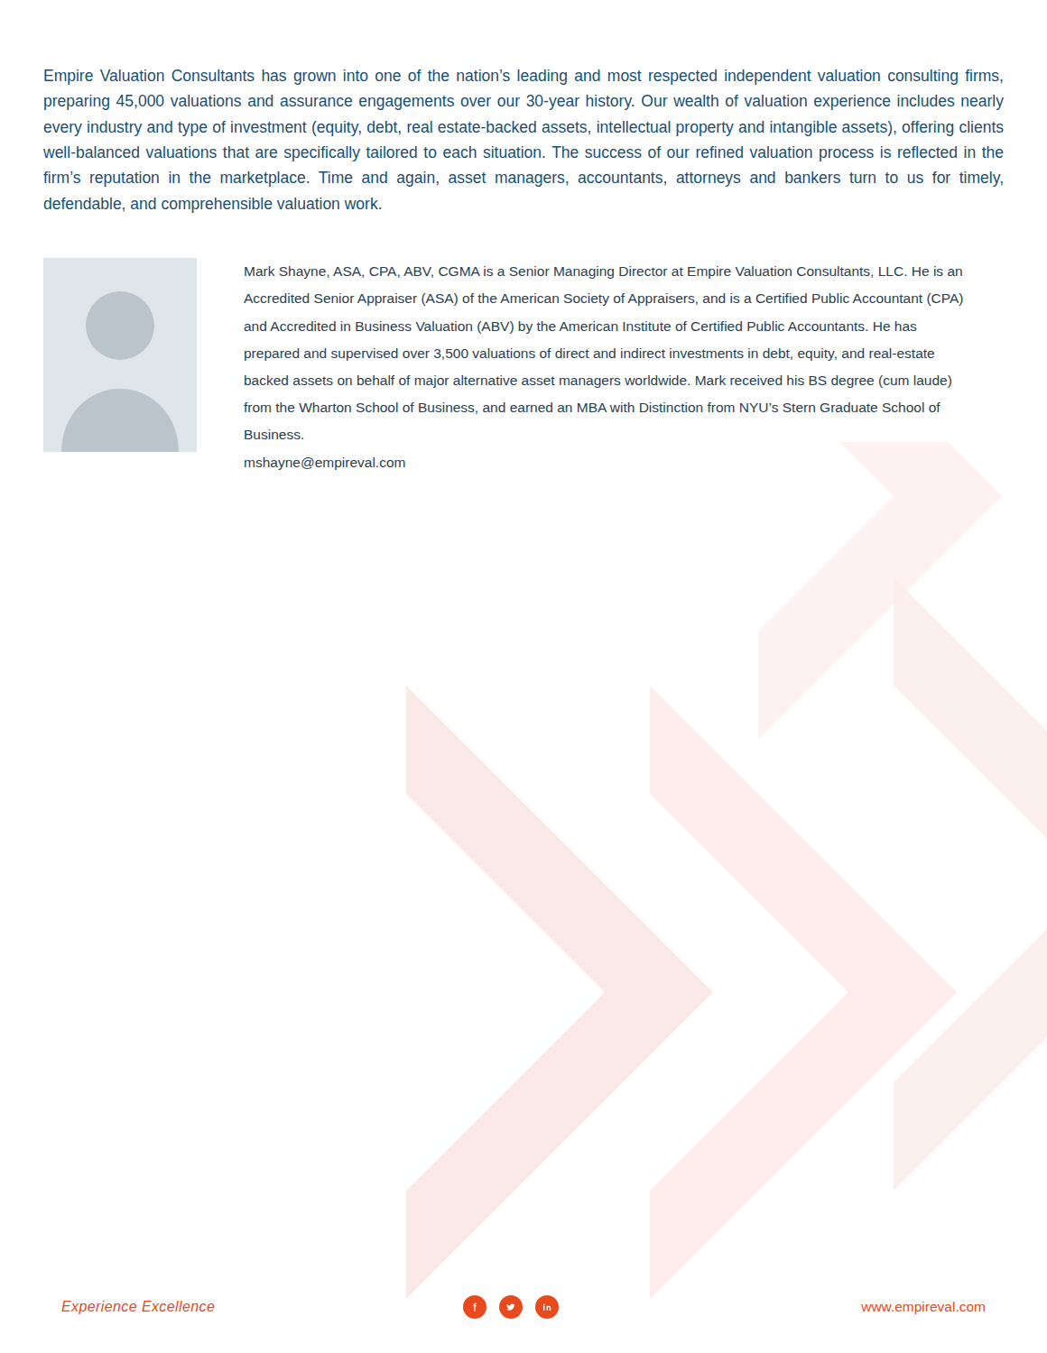Empire Valuation Consultants has grown into one of the nation’s leading and most respected independent valuation consulting firms, preparing 45,000 valuations and assurance engagements over our 30-year history. Our wealth of valuation experience includes nearly every industry and type of investment (equity, debt, real estate-backed assets, intellectual property and intangible assets), offering clients well-balanced valuations that are specifically tailored to each situation. The success of our refined valuation process is reflected in the firm’s reputation in the marketplace. Time and again, asset managers, accountants, attorneys and bankers turn to us for timely, defendable, and comprehensible valuation work.
Mark Shayne, ASA, CPA, ABV, CGMA is a Senior Managing Director at Empire Valuation Consultants, LLC. He is an Accredited Senior Appraiser (ASA) of the American Society of Appraisers, and is a Certified Public Accountant (CPA) and Accredited in Business Valuation (ABV) by the American Institute of Certified Public Accountants. He has prepared and supervised over 3,500 valuations of direct and indirect investments in debt, equity, and real-estate backed assets on behalf of major alternative asset managers worldwide. Mark received his BS degree (cum laude) from the Wharton School of Business, and earned an MBA with Distinction from NYU’s Stern Graduate School of Business.
mshayne@empireval.com
Experience Excellence
www.empireval.com